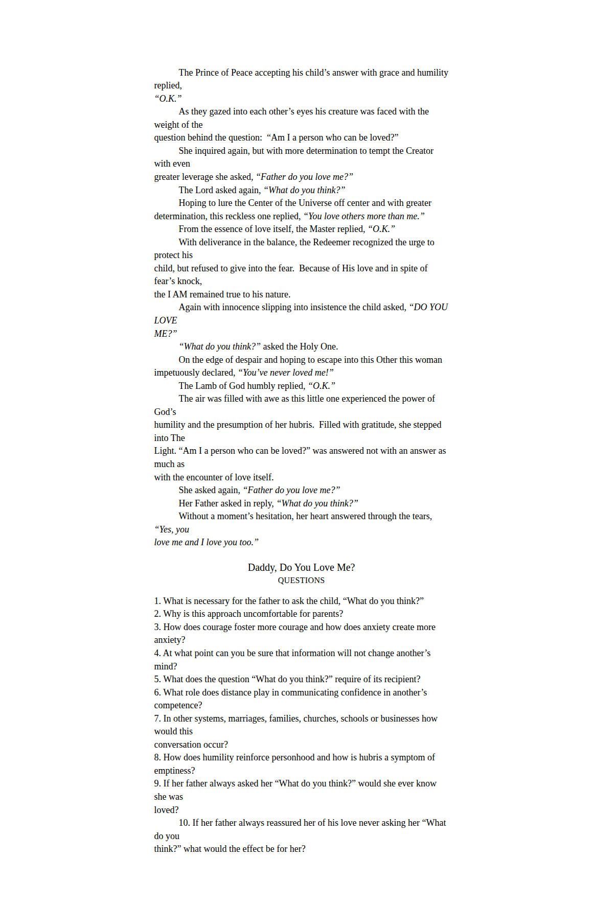The Prince of Peace accepting his child’s answer with grace and humility replied,
“O.K.”
As they gazed into each other’s eyes his creature was faced with the weight of the
question behind the question: “Am I a person who can be loved?”
She inquired again, but with more determination to tempt the Creator with even
greater leverage she asked, “Father do you love me?”
The Lord asked again, “What do you think?”
Hoping to lure the Center of the Universe off center and with greater
determination, this reckless one replied, “You love others more than me.”
From the essence of love itself, the Master replied, “O.K.”
With deliverance in the balance, the Redeemer recognized the urge to protect his
child, but refused to give into the fear. Because of His love and in spite of fear’s knock,
the I AM remained true to his nature.
Again with innocence slipping into insistence the child asked, “DO YOU LOVE
ME?”
“What do you think?” asked the Holy One.
On the edge of despair and hoping to escape into this Other this woman
impetuously declared, “You’ve never loved me!”
The Lamb of God humbly replied, “O.K.”
The air was filled with awe as this little one experienced the power of God’s
humility and the presumption of her hubris. Filled with gratitude, she stepped into The
Light. “Am I a person who can be loved?” was answered not with an answer as much as
with the encounter of love itself.
She asked again, “Father do you love me?”
Her Father asked in reply, “What do you think?”
Without a moment’s hesitation, her heart answered through the tears, “Yes, you
love me and I love you too.”
Daddy, Do You Love Me? QUESTIONS
1. What is necessary for the father to ask the child, “What do you think?”
2. Why is this approach uncomfortable for parents?
3. How does courage foster more courage and how does anxiety create more anxiety?
4. At what point can you be sure that information will not change another’s mind?
5. What does the question “What do you think?” require of its recipient?
6. What role does distance play in communicating confidence in another’s competence?
7. In other systems, marriages, families, churches, schools or businesses how would this
conversation occur?
8. How does humility reinforce personhood and how is hubris a symptom of emptiness?
9. If her father always asked her “What do you think?” would she ever know she was
loved?
10. If her father always reassured her of his love never asking her “What do you
think?” what would the effect be for her?